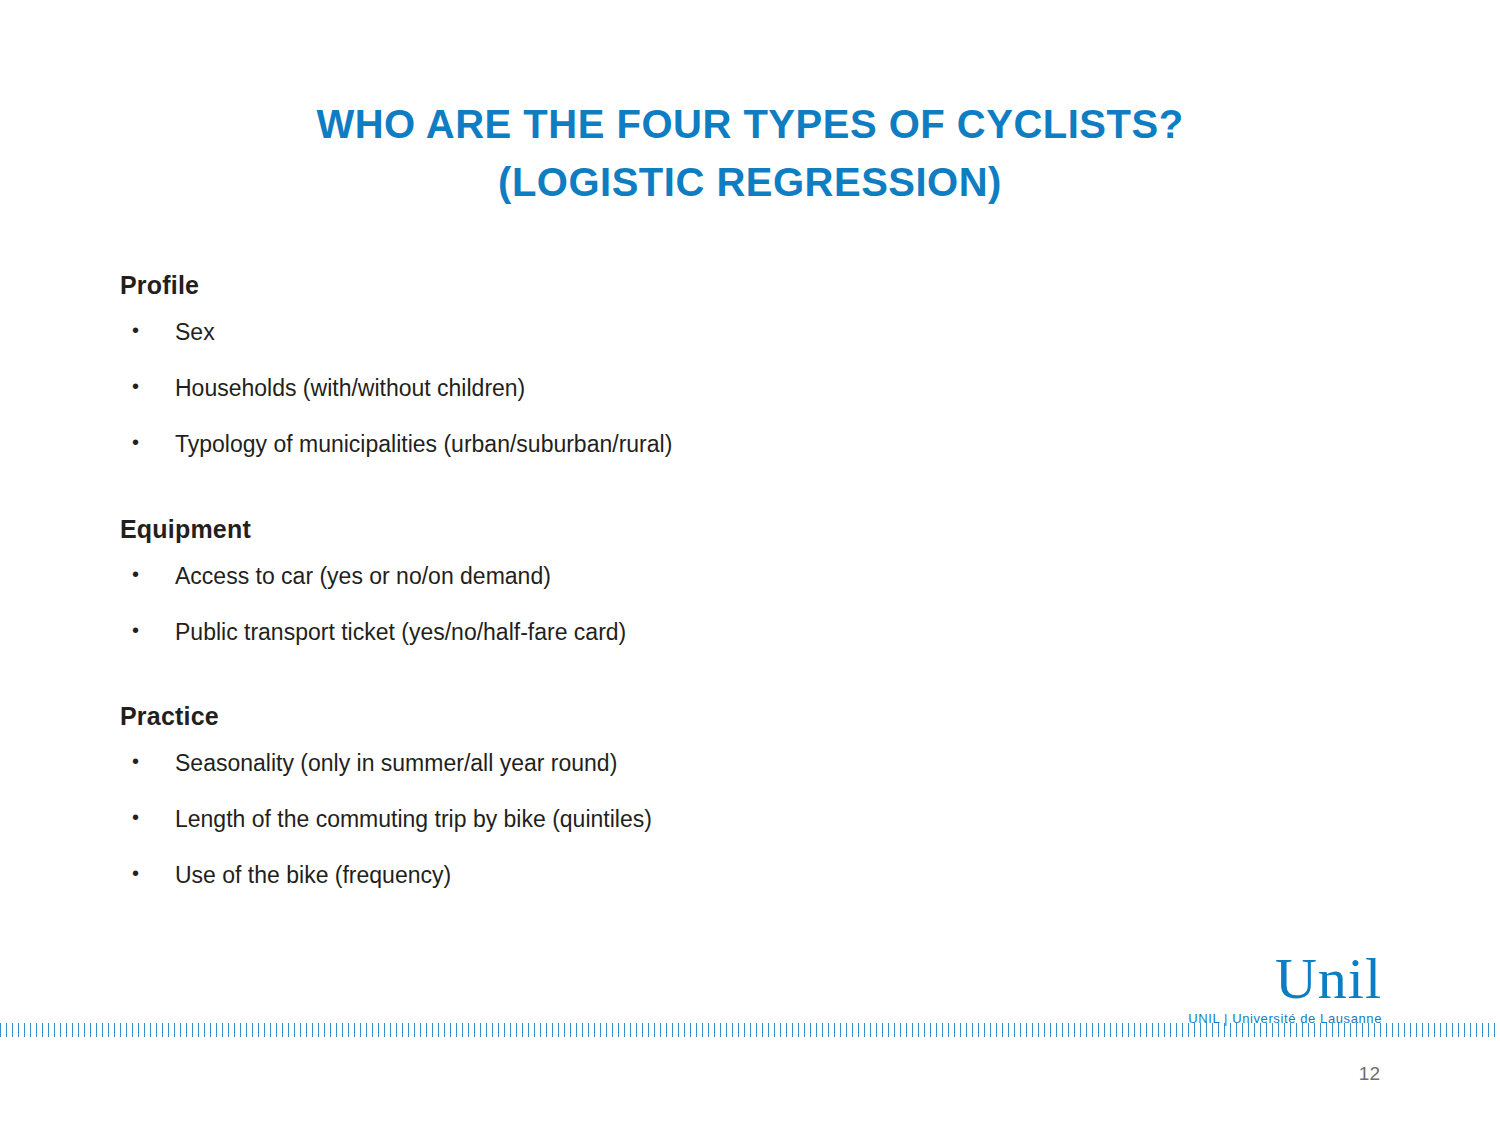WHO ARE THE FOUR TYPES OF CYCLISTS?
(LOGISTIC REGRESSION)
Profile
Sex
Households (with/without children)
Typology of municipalities (urban/suburban/rural)
Equipment
Access to car (yes or no/on demand)
Public transport ticket (yes/no/half-fare card)
Practice
Seasonality (only in summer/all year round)
Length of the commuting trip by bike (quintiles)
Use of the bike (frequency)
Unil UNIL | Université de Lausanne
12